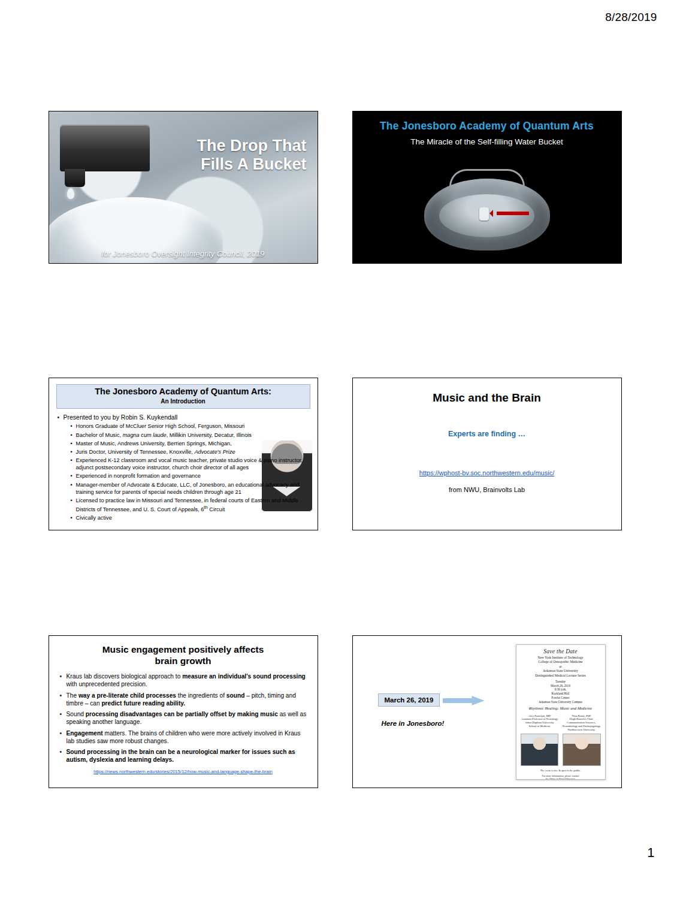8/28/2019
The Drop That
Fills A Bucket
for Jonesboro Oversight Integrity Council, 2019
The Jonesboro Academy of Quantum Arts
The Miracle of the Self-filling Water Bucket
The Jonesboro Academy of Quantum Arts:
An Introduction
Presented to you by Robin S. Kuykendall
Honors Graduate of McCluer Senior High School, Ferguson, Missouri
Bachelor of Music, magna cum laude, Millikin University, Decatur, Illinois
Master of Music, Andrews University, Berrien Springs, Michigan,
Juris Doctor, University of Tennessee, Knoxville, Advocate's Prize
Experienced K-12 classroom and vocal music teacher, private studio voice & piano instructor, adjunct postsecondary voice instructor, church choir director of all ages
Experienced in nonprofit formation and governance
Manager-member of Advocate & Educate, LLC, of Jonesboro, an educational advocacy and training service for parents of special needs children through age 21
Licensed to practice law in Missouri and Tennessee, in federal courts of Eastern and Middle Districts of Tennessee, and U. S. Court of Appeals, 6th Circuit
Civically active
Music and the Brain
Experts are finding …
https://wphost-bv.soc.northwestern.edu/music/
from NWU, Brainvolts Lab
Music engagement positively affects
brain growth
Kraus lab discovers biological approach to measure an individual's sound processing with unprecedented precision.
The way a pre-literate child processes the ingredients of sound – pitch, timing and timbre – can predict future reading ability.
Sound processing disadvantages can be partially offset by making music as well as speaking another language.
Engagement matters. The brains of children who were more actively involved in Kraus lab studies saw more robust changes.
Sound processing in the brain can be a neurological marker for issues such as autism, dyslexia and learning delays.
https://news.northwestern.edu/stories/2015/12/how-music-and-language-shape-the-brain
March 26, 2019
Here in Jonesboro!
Save the Date
New York Institute of Technology
College of Osteopathic Medicine
at
Arkansas State University
Distinguished Medical Lecture Series
Tuesday
March 26, 2019
6:30 p.m.
Rockland Hall
Fowler Center
Arkansas State University Campus
Rhythmic Healing: Music and Medicine
Alex Pantelyat, MD
Assistant Professor of Neurology
Johns Hopkins University
School of Medicine
Nina Kraus, PhD
Hugh Knowles Chair
Communication Sciences,
Neurobiology and Otolaryngology
Northwestern University
The event is free & open to the public.
For more information, please contact
the Office of Rural Education
870-680-8813
1